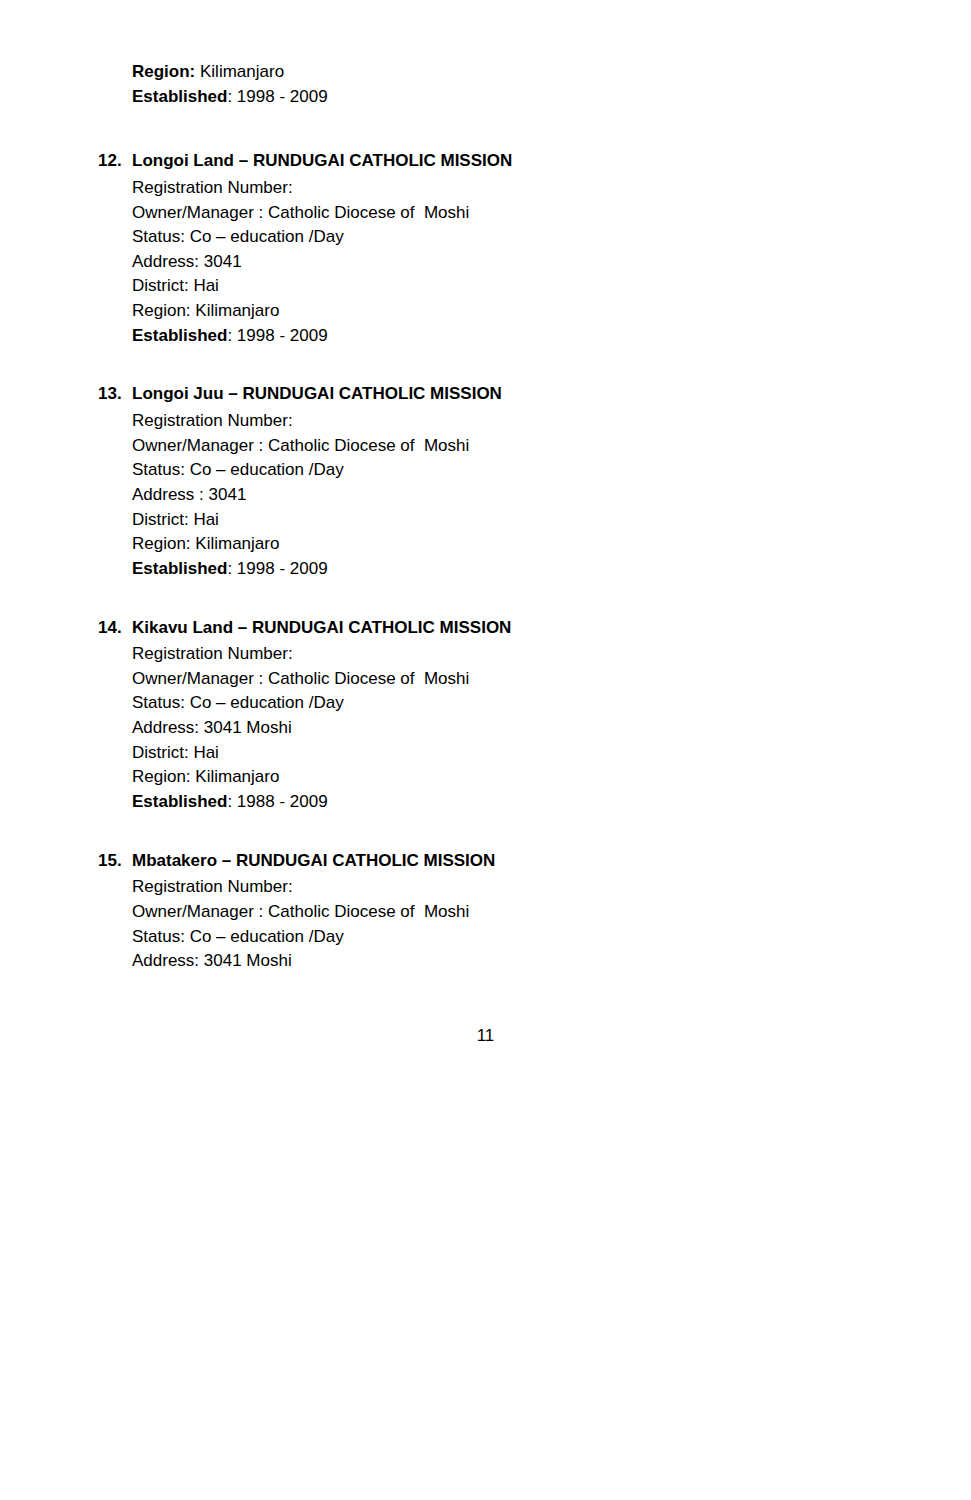Region: Kilimanjaro
Established: 1998 - 2009
12. Longoi Land – RUNDUGAI CATHOLIC MISSION
Registration Number:
Owner/Manager : Catholic Diocese of Moshi
Status: Co – education /Day
Address: 3041
District: Hai
Region: Kilimanjaro
Established: 1998 - 2009
13. Longoi Juu – RUNDUGAI CATHOLIC MISSION
Registration Number:
Owner/Manager : Catholic Diocese of Moshi
Status: Co – education /Day
Address : 3041
District: Hai
Region: Kilimanjaro
Established: 1998 - 2009
14. Kikavu Land – RUNDUGAI CATHOLIC MISSION
Registration Number:
Owner/Manager : Catholic Diocese of Moshi
Status: Co – education /Day
Address: 3041 Moshi
District: Hai
Region: Kilimanjaro
Established: 1988 - 2009
15. Mbatakero – RUNDUGAI CATHOLIC MISSION
Registration Number:
Owner/Manager : Catholic Diocese of Moshi
Status: Co – education /Day
Address: 3041 Moshi
11